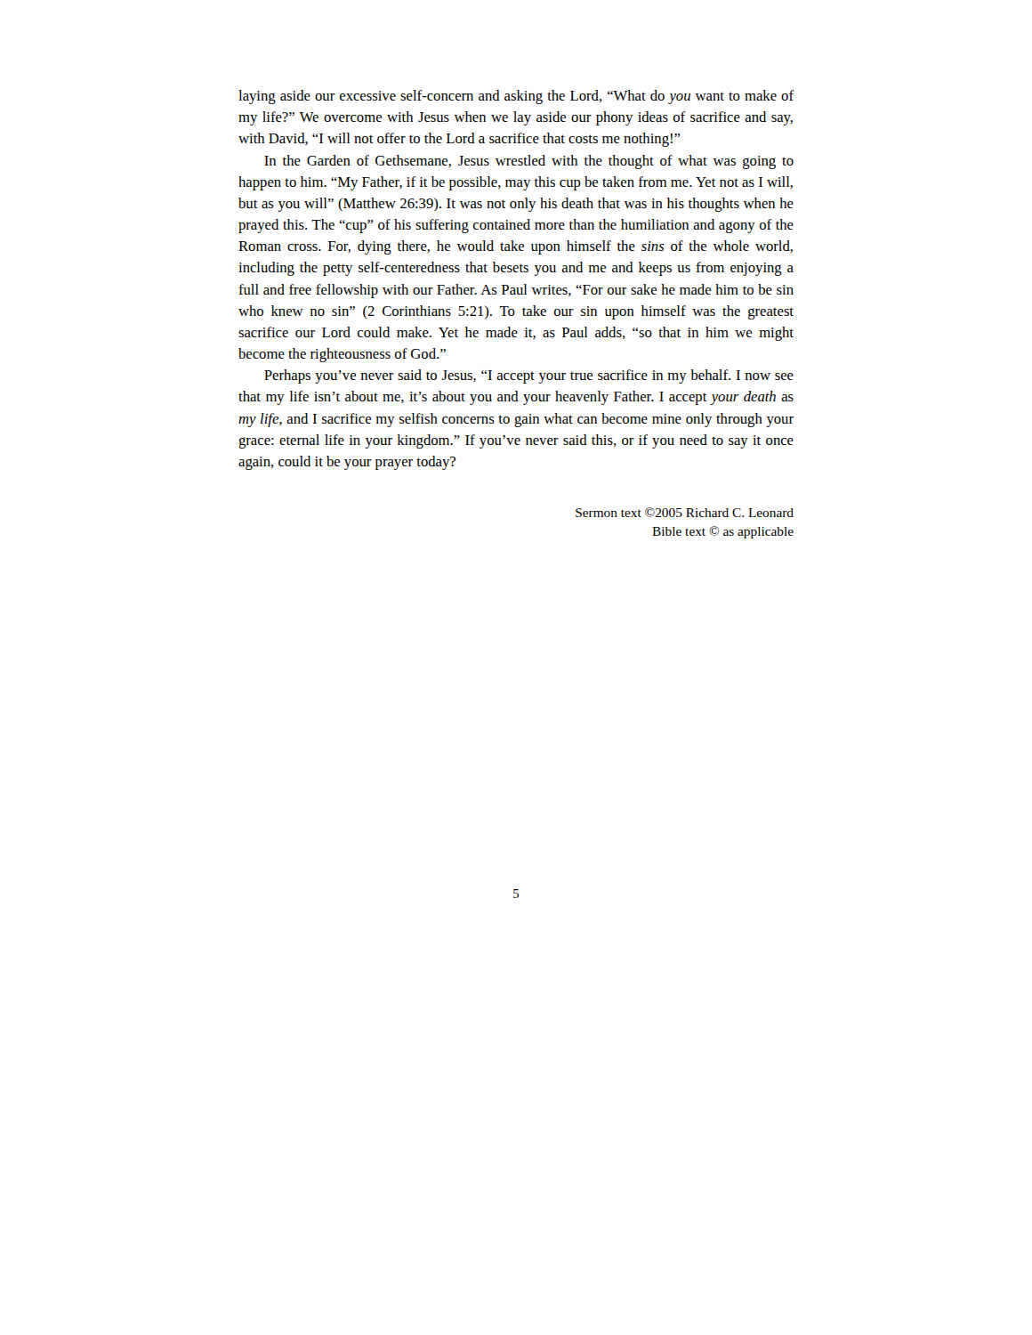laying aside our excessive self-concern and asking the Lord, “What do you want to make of my life?” We overcome with Jesus when we lay aside our phony ideas of sacrifice and say, with David, “I will not offer to the Lord a sacrifice that costs me nothing!”
In the Garden of Gethsemane, Jesus wrestled with the thought of what was going to happen to him. “My Father, if it be possible, may this cup be taken from me. Yet not as I will, but as you will” (Matthew 26:39). It was not only his death that was in his thoughts when he prayed this. The “cup” of his suffering contained more than the humiliation and agony of the Roman cross. For, dying there, he would take upon himself the sins of the whole world, including the petty self-centeredness that besets you and me and keeps us from enjoying a full and free fellowship with our Father. As Paul writes, “For our sake he made him to be sin who knew no sin” (2 Corinthians 5:21). To take our sin upon himself was the greatest sacrifice our Lord could make. Yet he made it, as Paul adds, “so that in him we might become the righteousness of God.”
Perhaps you’ve never said to Jesus, “I accept your true sacrifice in my behalf. I now see that my life isn’t about me, it’s about you and your heavenly Father. I accept your death as my life, and I sacrifice my selfish concerns to gain what can become mine only through your grace: eternal life in your kingdom.” If you’ve never said this, or if you need to say it once again, could it be your prayer today?
Sermon text ©2005 Richard C. Leonard
Bible text © as applicable
5